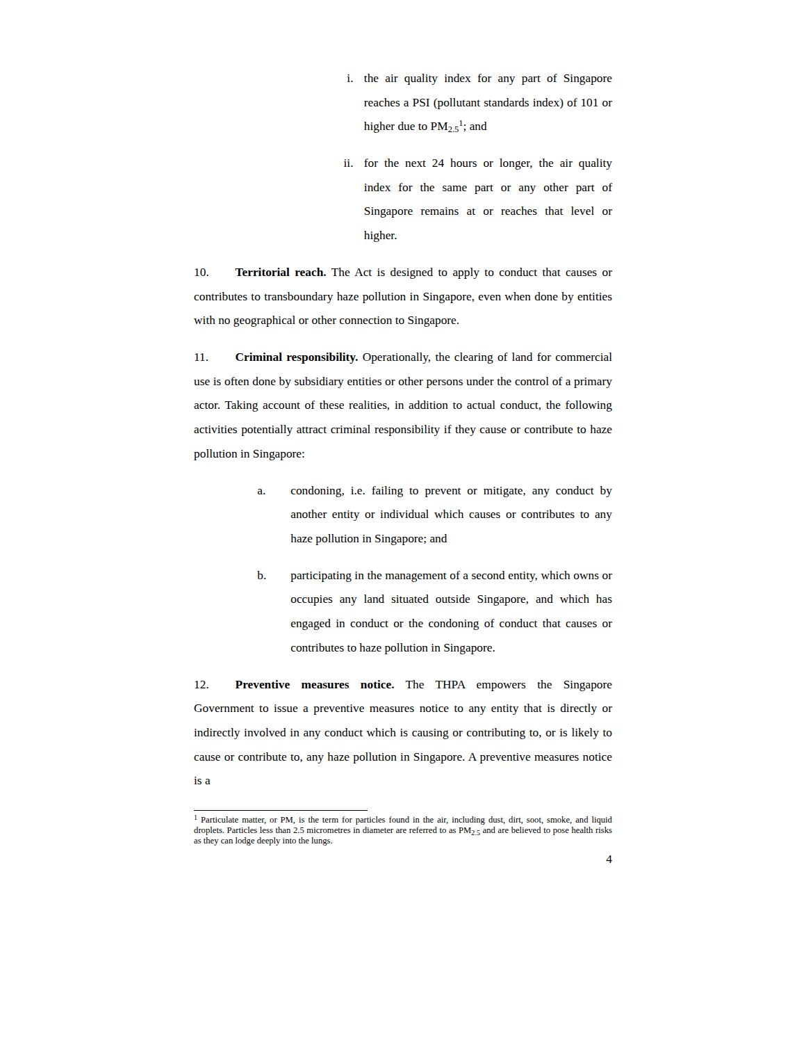i. the air quality index for any part of Singapore reaches a PSI (pollutant standards index) of 101 or higher due to PM2.51; and
ii. for the next 24 hours or longer, the air quality index for the same part or any other part of Singapore remains at or reaches that level or higher.
10. Territorial reach. The Act is designed to apply to conduct that causes or contributes to transboundary haze pollution in Singapore, even when done by entities with no geographical or other connection to Singapore.
11. Criminal responsibility. Operationally, the clearing of land for commercial use is often done by subsidiary entities or other persons under the control of a primary actor. Taking account of these realities, in addition to actual conduct, the following activities potentially attract criminal responsibility if they cause or contribute to haze pollution in Singapore:
a. condoning, i.e. failing to prevent or mitigate, any conduct by another entity or individual which causes or contributes to any haze pollution in Singapore; and
b. participating in the management of a second entity, which owns or occupies any land situated outside Singapore, and which has engaged in conduct or the condoning of conduct that causes or contributes to haze pollution in Singapore.
12. Preventive measures notice. The THPA empowers the Singapore Government to issue a preventive measures notice to any entity that is directly or indirectly involved in any conduct which is causing or contributing to, or is likely to cause or contribute to, any haze pollution in Singapore. A preventive measures notice is a
1 Particulate matter, or PM, is the term for particles found in the air, including dust, dirt, soot, smoke, and liquid droplets. Particles less than 2.5 micrometres in diameter are referred to as PM2.5 and are believed to pose health risks as they can lodge deeply into the lungs.
4